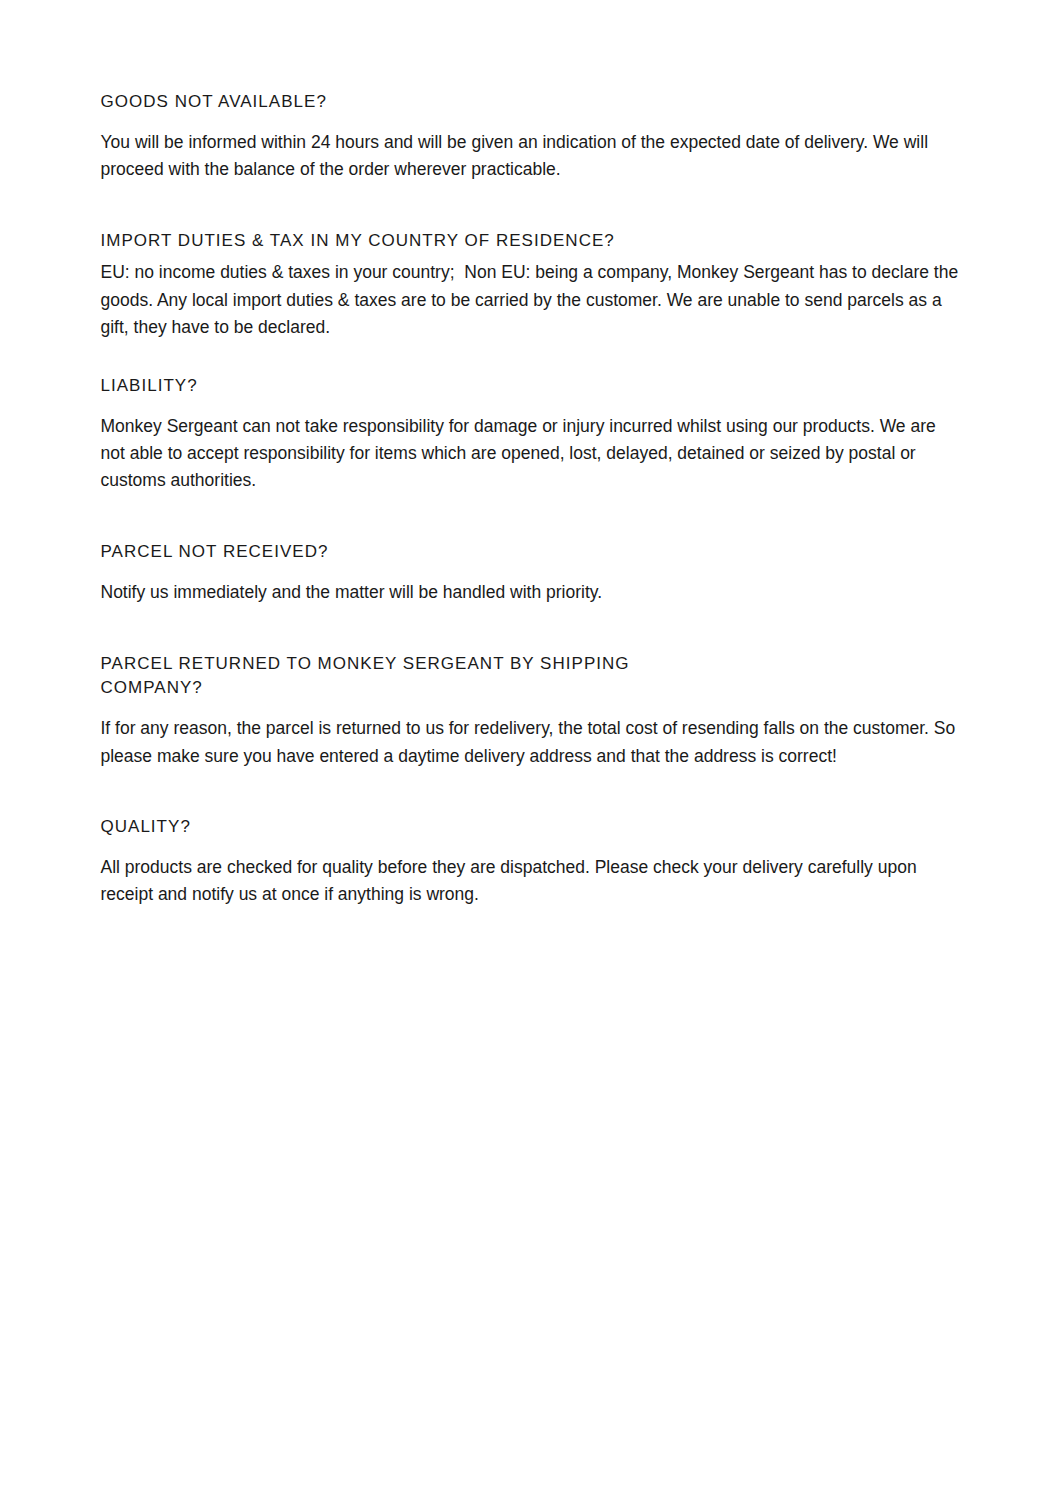Goods not available?
You will be informed within 24 hours and will be given an indication of the expected date of delivery. We will proceed with the balance of the order wherever practicable.
Import duties & tax in my country of residence?
EU: no income duties & taxes in your country; Non EU: being a company, Monkey Sergeant has to declare the goods. Any local import duties & taxes are to be carried by the customer. We are unable to send parcels as a gift, they have to be declared.
Liability?
Monkey Sergeant can not take responsibility for damage or injury incurred whilst using our products. We are not able to accept responsibility for items which are opened, lost, delayed, detained or seized by postal or customs authorities.
Parcel not received?
Notify us immediately and the matter will be handled with priority.
Parcel returned to Monkey Sergeant by shipping company?
If for any reason, the parcel is returned to us for redelivery, the total cost of resending falls on the customer. So please make sure you have entered a daytime delivery address and that the address is correct!
Quality?
All products are checked for quality before they are dispatched. Please check your delivery carefully upon receipt and notify us at once if anything is wrong.